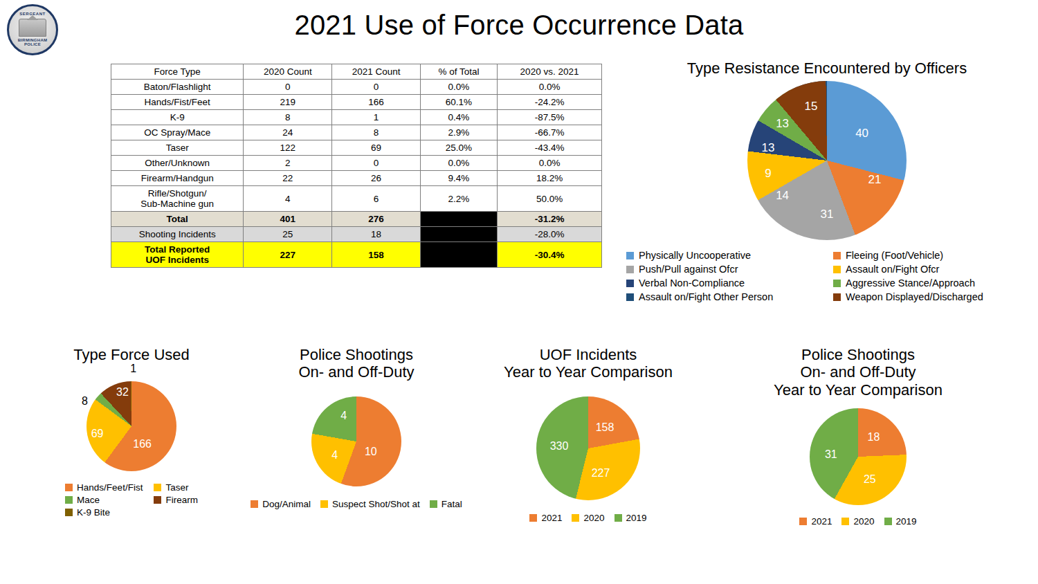SERGEANT
BIRMINGHAM
POLICE
2021 Use of Force Occurrence Data
| Force Type | 2020 Count | 2021 Count | % of Total | 2020 vs. 2021 |
| --- | --- | --- | --- | --- |
| Baton/Flashlight | 0 | 0 | 0.0% | 0.0% |
| Hands/Fist/Feet | 219 | 166 | 60.1% | -24.2% |
| K-9 | 8 | 1 | 0.4% | -87.5% |
| OC Spray/Mace | 24 | 8 | 2.9% | -66.7% |
| Taser | 122 | 69 | 25.0% | -43.4% |
| Other/Unknown | 2 | 0 | 0.0% | 0.0% |
| Firearm/Handgun | 22 | 26 | 9.4% | 18.2% |
| Rifle/Shotgun/ Sub-Machine gun | 4 | 6 | 2.2% | 50.0% |
| Total | 401 | 276 | | -31.2% |
| Shooting Incidents | 25 | 18 | | -28.0% |
| Total Reported UOF Incidents | 227 | 158 | | -30.4% |
Type Resistance Encountered by Officers
40 21 31 14 9 13 13 15
Physically Uncooperative
Fleeing (Foot/Vehicle)
Push/Pull against Ofcr
Assault on/Fight Ofcr
Verbal Non-Compliance
Aggressive Stance/Approach
Assault on/Fight Other Person
Weapon Displayed/Discharged
Type Force Used
166 69 8 32 1
Hands/Feet/Fist
Taser
Mace
Firearm
K-9 Bite
Police Shootings
On- and Off-Duty
10 4 4
Dog/Animal
Suspect Shot/Shot at
Fatal
UOF Incidents
Year to Year Comparison
158 227 330
2021
2020
2019
Police Shootings
On- and Off-Duty
Year to Year Comparison
18 25 31
2021
2020
2019